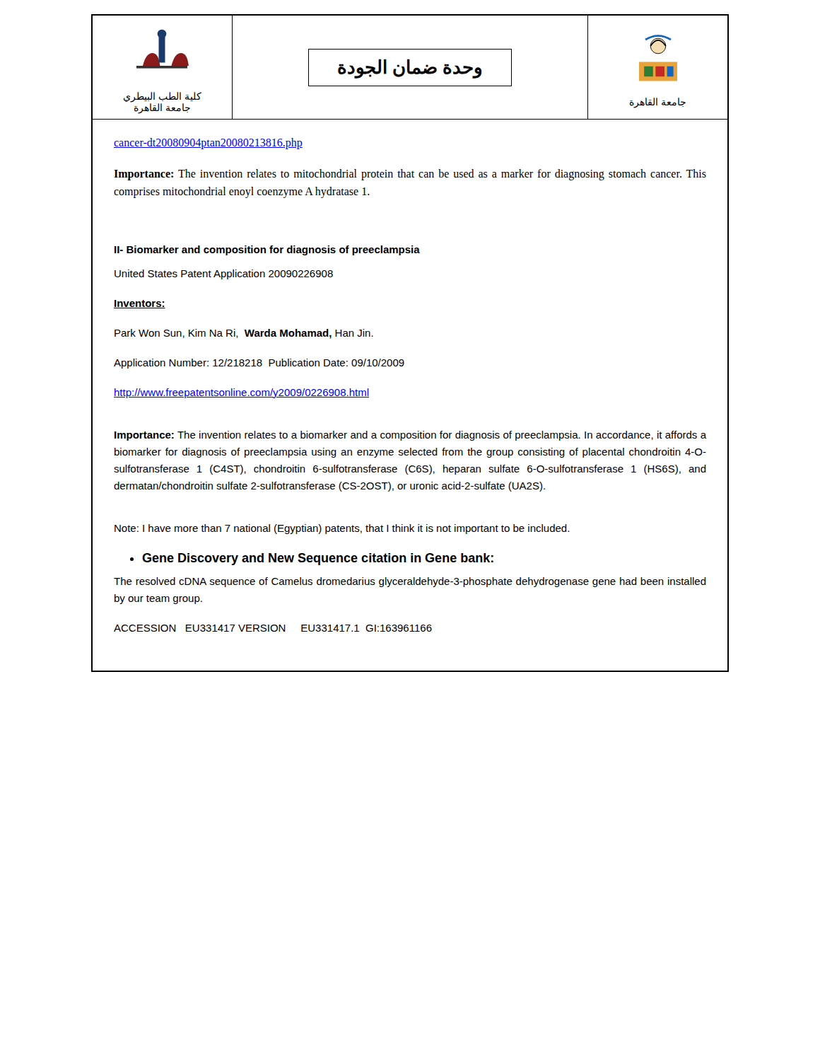| كلية الطب البيطري جامعة القاهرة | وحدة ضمان الجودة | جامعة القاهرة |
cancer-dt20080904ptan20080213816.php
Importance: The invention relates to mitochondrial protein that can be used as a marker for diagnosing stomach cancer. This comprises mitochondrial enoyl coenzyme A hydratase 1.
II- Biomarker and composition for diagnosis of preeclampsia
United States Patent Application 20090226908
Inventors:
Park Won Sun, Kim Na Ri, Warda Mohamad, Han Jin.
Application Number: 12/218218 Publication Date: 09/10/2009
http://www.freepatentsonline.com/y2009/0226908.html
Importance: The invention relates to a biomarker and a composition for diagnosis of preeclampsia. In accordance, it affords a biomarker for diagnosis of preeclampsia using an enzyme selected from the group consisting of placental chondroitin 4-O-sulfotransferase 1 (C4ST), chondroitin 6-sulfotransferase (C6S), heparan sulfate 6-O-sulfotransferase 1 (HS6S), and dermatan/chondroitin sulfate 2-sulfotransferase (CS-2OST), or uronic acid-2-sulfate (UA2S).
Note: I have more than 7 national (Egyptian) patents, that I think it is not important to be included.
Gene Discovery and New Sequence citation in Gene bank:
The resolved cDNA sequence of Camelus dromedarius glyceraldehyde-3-phosphate dehydrogenase gene had been installed by our team group.
ACCESSION EU331417 VERSION EU331417.1 GI:163961166